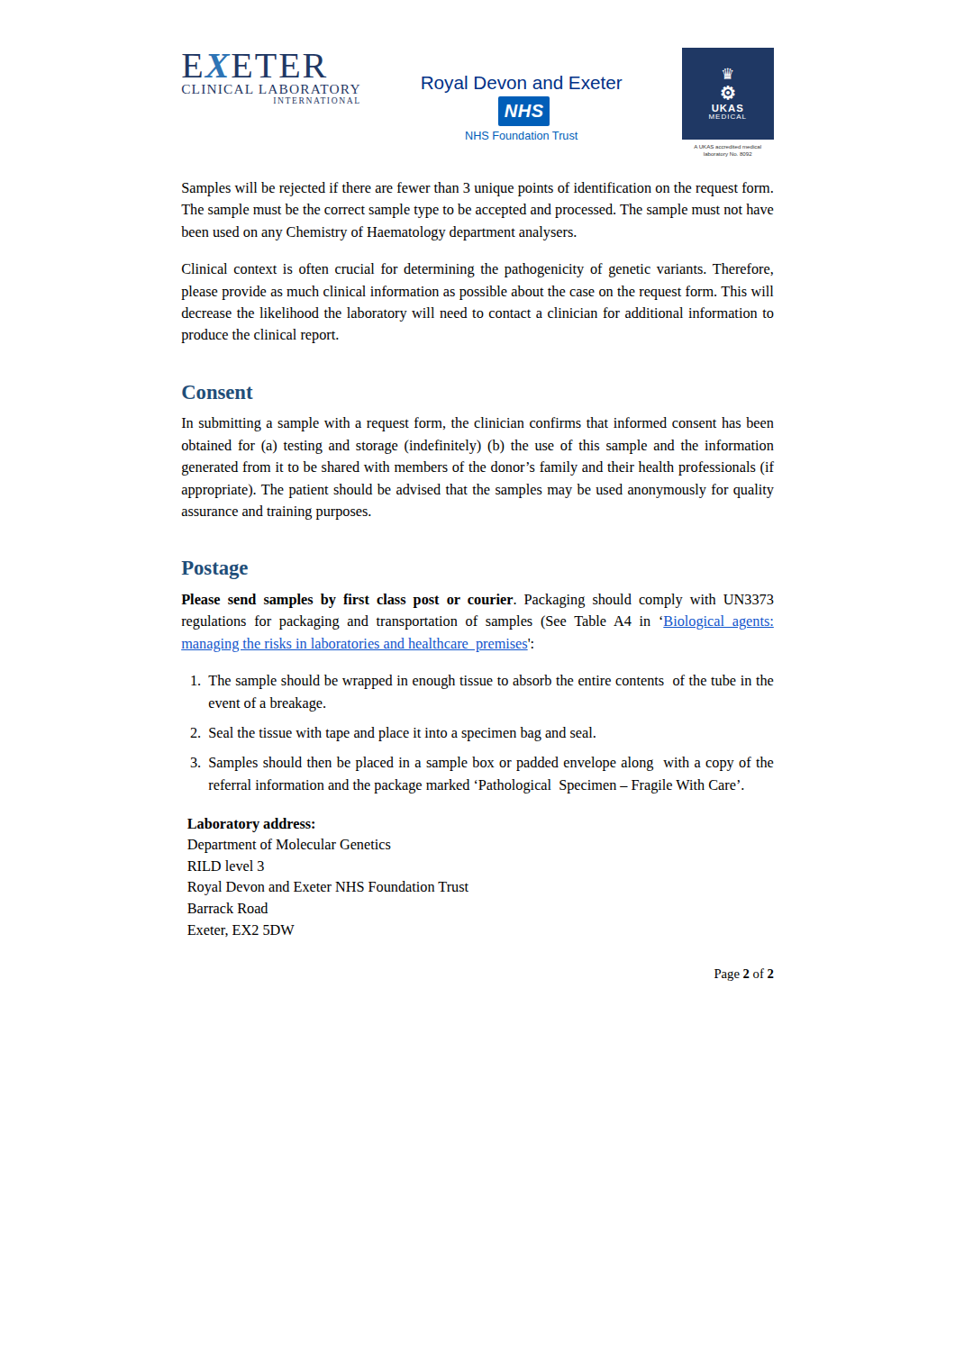EXETER
CLINICAL LABORATORY
INTERNATIONAL
Royal Devon and Exeter NHS
NHS Foundation Trust
♛
⚙
UKAS
MEDICAL
A UKAS accredited medical
laboratory No. 8092
Samples will be rejected if there are fewer than 3 unique points of identification on the request form. The sample must be the correct sample type to be accepted and processed. The sample must not have been used on any Chemistry of Haematology department analysers.
Clinical context is often crucial for determining the pathogenicity of genetic variants. Therefore, please provide as much clinical information as possible about the case on the request form. This will decrease the likelihood the laboratory will need to contact a clinician for additional information to produce the clinical report.
Consent
In submitting a sample with a request form, the clinician confirms that informed consent has been obtained for (a) testing and storage (indefinitely) (b) the use of this sample and the information generated from it to be shared with members of the donor’s family and their health professionals (if appropriate). The patient should be advised that the samples may be used anonymously for quality assurance and training purposes.
Postage
Please send samples by first class post or courier. Packaging should comply with UN3373 regulations for packaging and transportation of samples (See Table A4 in ‘Biological agents: managing the risks in laboratories and healthcare premises':
The sample should be wrapped in enough tissue to absorb the entire contents of the tube in the event of a breakage.
Seal the tissue with tape and place it into a specimen bag and seal.
Samples should then be placed in a sample box or padded envelope along with a copy of the referral information and the package marked ‘Pathological Specimen – Fragile With Care’.
Laboratory address:
Department of Molecular Genetics
RILD level 3
Royal Devon and Exeter NHS Foundation Trust
Barrack Road
Exeter, EX2 5DW
Page 2 of 2